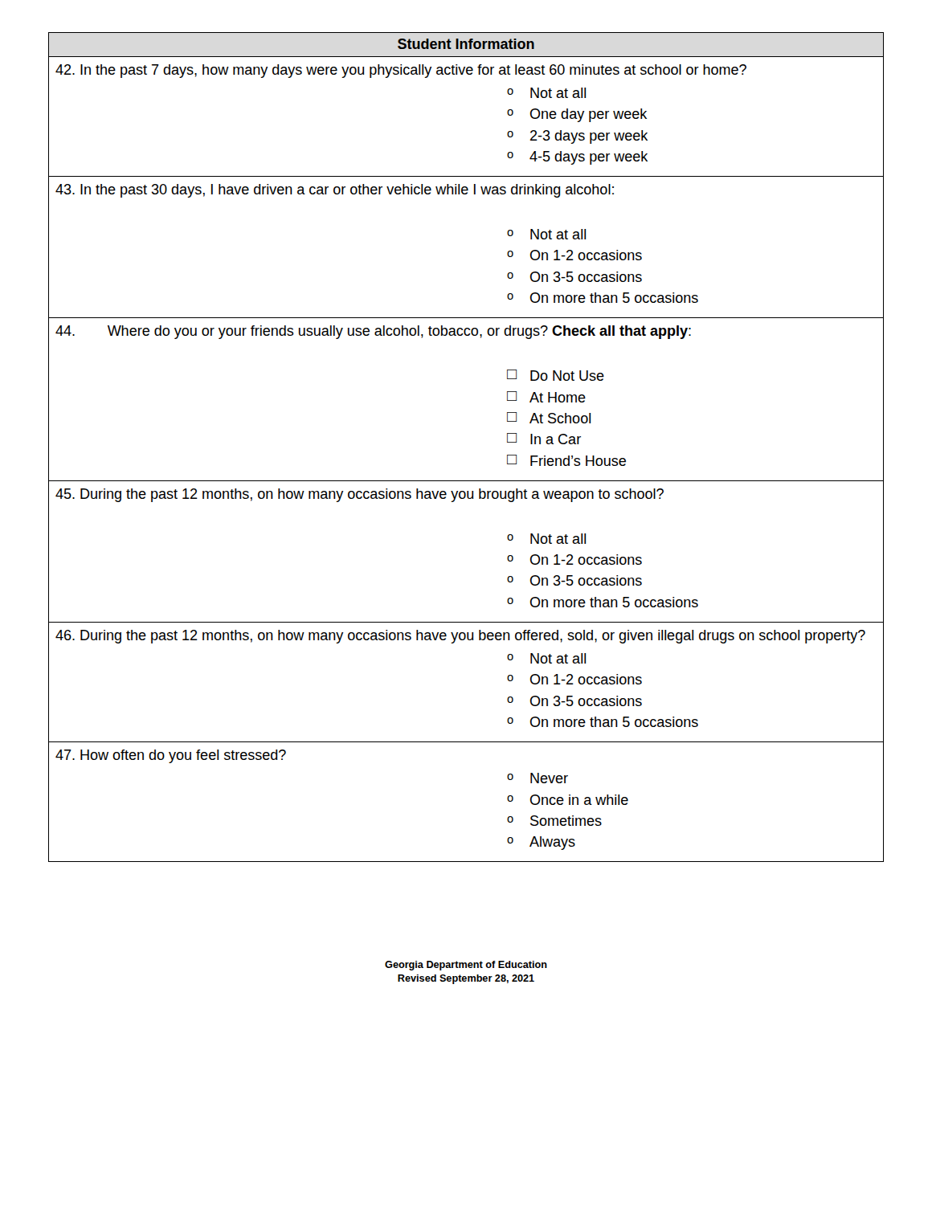| Student Information |
| --- |
| 42. In the past 7 days, how many days were you physically active for at least 60 minutes at school or home? Not at all One day per week 2-3 days per week 4-5 days per week |
| 43. In the past 30 days, I have driven a car or other vehicle while I was drinking alcohol: Not at all On 1-2 occasions On 3-5 occasions On more than 5 occasions |
| 44. Where do you or your friends usually use alcohol, tobacco, or drugs? Check all that apply : Do Not Use At Home At School In a Car Friend’s House |
| 45. During the past 12 months, on how many occasions have you brought a weapon to school? Not at all On 1-2 occasions On 3-5 occasions On more than 5 occasions |
| 46. During the past 12 months, on how many occasions have you been offered, sold, or given illegal drugs on school property? Not at all On 1-2 occasions On 3-5 occasions On more than 5 occasions |
| 47. How often do you feel stressed? Never Once in a while Sometimes Always |
Georgia Department of Education
Revised September 28, 2021